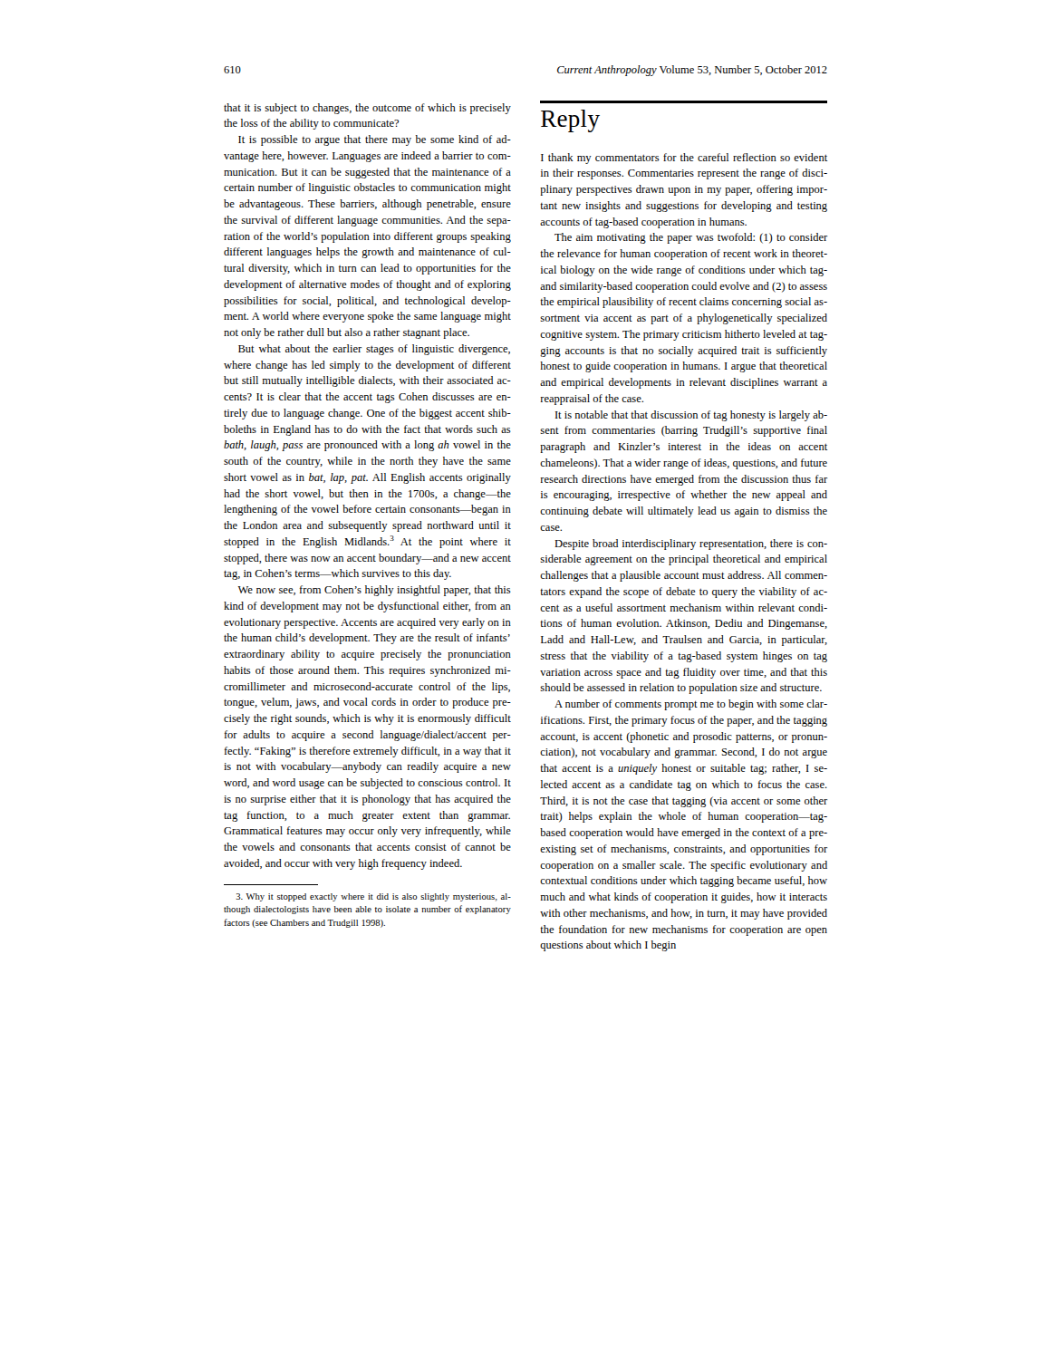610 Current Anthropology Volume 53, Number 5, October 2012
that it is subject to changes, the outcome of which is precisely the loss of the ability to communicate?
It is possible to argue that there may be some kind of advantage here, however. Languages are indeed a barrier to communication. But it can be suggested that the maintenance of a certain number of linguistic obstacles to communication might be advantageous. These barriers, although penetrable, ensure the survival of different language communities. And the separation of the world’s population into different groups speaking different languages helps the growth and maintenance of cultural diversity, which in turn can lead to opportunities for the development of alternative modes of thought and of exploring possibilities for social, political, and technological development. A world where everyone spoke the same language might not only be rather dull but also a rather stagnant place.
But what about the earlier stages of linguistic divergence, where change has led simply to the development of different but still mutually intelligible dialects, with their associated accents? It is clear that the accent tags Cohen discusses are entirely due to language change. One of the biggest accent shibboleths in England has to do with the fact that words such as bath, laugh, pass are pronounced with a long ah vowel in the south of the country, while in the north they have the same short vowel as in bat, lap, pat. All English accents originally had the short vowel, but then in the 1700s, a change—the lengthening of the vowel before certain consonants—began in the London area and subsequently spread northward until it stopped in the English Midlands.3 At the point where it stopped, there was now an accent boundary—and a new accent tag, in Cohen’s terms—which survives to this day.
We now see, from Cohen’s highly insightful paper, that this kind of development may not be dysfunctional either, from an evolutionary perspective. Accents are acquired very early on in the human child’s development. They are the result of infants’ extraordinary ability to acquire precisely the pronunciation habits of those around them. This requires synchronized micromillimeter and microsecond-accurate control of the lips, tongue, velum, jaws, and vocal cords in order to produce precisely the right sounds, which is why it is enormously difficult for adults to acquire a second language/dialect/accent perfectly. “Faking” is therefore extremely difficult, in a way that it is not with vocabulary—anybody can readily acquire a new word, and word usage can be subjected to conscious control. It is no surprise either that it is phonology that has acquired the tag function, to a much greater extent than grammar. Grammatical features may occur only very infrequently, while the vowels and consonants that accents consist of cannot be avoided, and occur with very high frequency indeed.
3. Why it stopped exactly where it did is also slightly mysterious, although dialectologists have been able to isolate a number of explanatory factors (see Chambers and Trudgill 1998).
Reply
I thank my commentators for the careful reflection so evident in their responses. Commentaries represent the range of disciplinary perspectives drawn upon in my paper, offering important new insights and suggestions for developing and testing accounts of tag-based cooperation in humans.
The aim motivating the paper was twofold: (1) to consider the relevance for human cooperation of recent work in theoretical biology on the wide range of conditions under which tag- and similarity-based cooperation could evolve and (2) to assess the empirical plausibility of recent claims concerning social assortment via accent as part of a phylogenetically specialized cognitive system. The primary criticism hitherto leveled at tagging accounts is that no socially acquired trait is sufficiently honest to guide cooperation in humans. I argue that theoretical and empirical developments in relevant disciplines warrant a reappraisal of the case.
It is notable that that discussion of tag honesty is largely absent from commentaries (barring Trudgill’s supportive final paragraph and Kinzler’s interest in the ideas on accent chameleons). That a wider range of ideas, questions, and future research directions have emerged from the discussion thus far is encouraging, irrespective of whether the new appeal and continuing debate will ultimately lead us again to dismiss the case.
Despite broad interdisciplinary representation, there is considerable agreement on the principal theoretical and empirical challenges that a plausible account must address. All commentators expand the scope of debate to query the viability of accent as a useful assortment mechanism within relevant conditions of human evolution. Atkinson, Dediu and Dingemanse, Ladd and Hall-Lew, and Traulsen and Garcia, in particular, stress that the viability of a tag-based system hinges on tag variation across space and tag fluidity over time, and that this should be assessed in relation to population size and structure.
A number of comments prompt me to begin with some clarifications. First, the primary focus of the paper, and the tagging account, is accent (phonetic and prosodic patterns, or pronunciation), not vocabulary and grammar. Second, I do not argue that accent is a uniquely honest or suitable tag; rather, I selected accent as a candidate tag on which to focus the case. Third, it is not the case that tagging (via accent or some other trait) helps explain the whole of human cooperation—tag-based cooperation would have emerged in the context of a preexisting set of mechanisms, constraints, and opportunities for cooperation on a smaller scale. The specific evolutionary and contextual conditions under which tagging became useful, how much and what kinds of cooperation it guides, how it interacts with other mechanisms, and how, in turn, it may have provided the foundation for new mechanisms for cooperation are open questions about which I begin